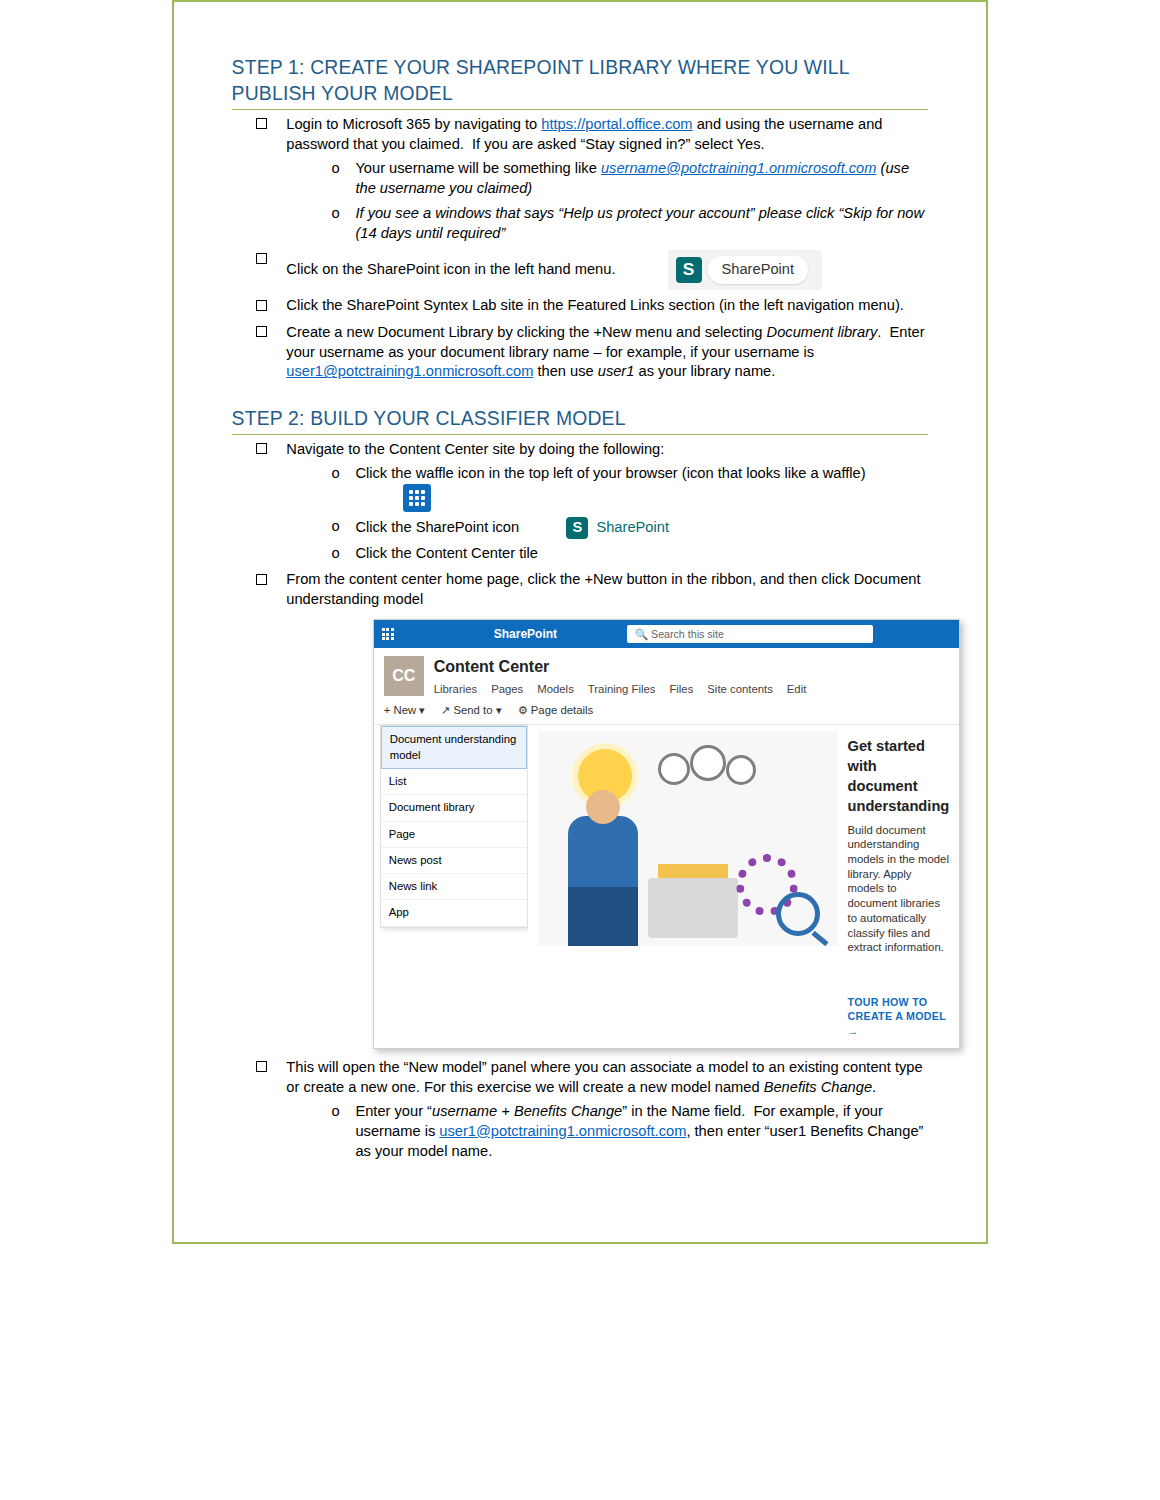Step 1: Create your SharePoint library where you will publish your model
Login to Microsoft 365 by navigating to https://portal.office.com and using the username and password that you claimed. If you are asked “Stay signed in?” select Yes.
Your username will be something like username@potctraining1.onmicrosoft.com (use the username you claimed)
If you see a windows that says “Help us protect your account” please click “Skip for now (14 days until required”
Click on the SharePoint icon in the left hand menu. S SharePoint
Click the SharePoint Syntex Lab site in the Featured Links section (in the left navigation menu).
Create a new Document Library by clicking the +New menu and selecting Document library. Enter your username as your document library name – for example, if your username is user1@potctraining1.onmicrosoft.com then use user1 as your library name.
Step 2: Build your classifier model
Navigate to the Content Center site by doing the following:
Click the waffle icon in the top left of your browser (icon that looks like a waffle)
Click the SharePoint icon S SharePoint
Click the Content Center tile
From the content center home page, click the +New button in the ribbon, and then click Document understanding model
SharePoint 🔍 Search this site
CC
Content Center
Libraries Pages Models Training Files Files Site contents Edit
+ New ▾ ↗ Send to ▾ ⚙ Page details
Document understanding model
List
Document library
Page
News post
News link
App
Get started with document understanding
Build document understanding models in the model library. Apply models to document libraries to automatically classify files and extract information.
TOUR HOW TO CREATE A MODEL →
This will open the “New model” panel where you can associate a model to an existing content type or create a new one. For this exercise we will create a new model named Benefits Change.
Enter your “username + Benefits Change” in the Name field. For example, if your username is user1@potctraining1.onmicrosoft.com, then enter “user1 Benefits Change” as your model name.